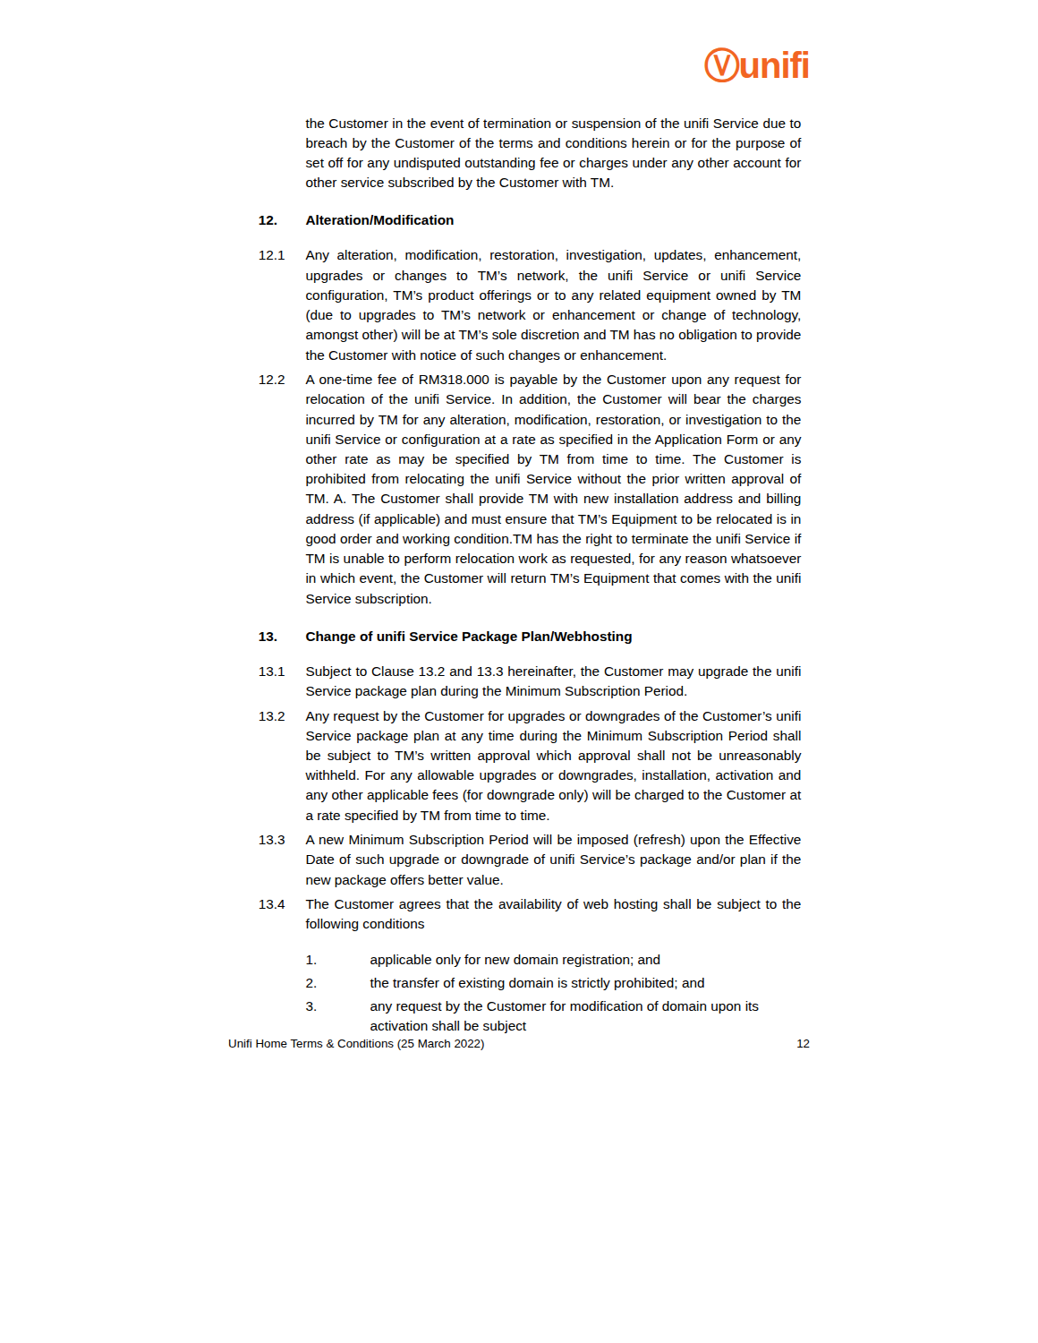Ⓥunifi
the Customer in the event of termination or suspension of the unifi Service due to breach by the Customer of the terms and conditions herein or for the purpose of set off for any undisputed outstanding fee or charges under any other account for other service subscribed by the Customer with TM.
12. Alteration/Modification
12.1
Any alteration, modification, restoration, investigation, updates, enhancement, upgrades or changes to TM’s network, the unifi Service or unifi Service configuration, TM’s product offerings or to any related equipment owned by TM (due to upgrades to TM’s network or enhancement or change of technology, amongst other) will be at TM’s sole discretion and TM has no obligation to provide the Customer with notice of such changes or enhancement.
12.2
A one-time fee of RM318.000 is payable by the Customer upon any request for relocation of the unifi Service. In addition, the Customer will bear the charges incurred by TM for any alteration, modification, restoration, or investigation to the unifi Service or configuration at a rate as specified in the Application Form or any other rate as may be specified by TM from time to time. The Customer is prohibited from relocating the unifi Service without the prior written approval of TM. A. The Customer shall provide TM with new installation address and billing address (if applicable) and must ensure that TM’s Equipment to be relocated is in good order and working condition.TM has the right to terminate the unifi Service if TM is unable to perform relocation work as requested, for any reason whatsoever in which event, the Customer will return TM’s Equipment that comes with the unifi Service subscription.
13. Change of unifi Service Package Plan/Webhosting
13.1
Subject to Clause 13.2 and 13.3 hereinafter, the Customer may upgrade the unifi Service package plan during the Minimum Subscription Period.
13.2
Any request by the Customer for upgrades or downgrades of the Customer’s unifi Service package plan at any time during the Minimum Subscription Period shall be subject to TM’s written approval which approval shall not be unreasonably withheld. For any allowable upgrades or downgrades, installation, activation and any other applicable fees (for downgrade only) will be charged to the Customer at a rate specified by TM from time to time.
13.3
A new Minimum Subscription Period will be imposed (refresh) upon the Effective Date of such upgrade or downgrade of unifi Service’s package and/or plan if the new package offers better value.
13.4
The Customer agrees that the availability of web hosting shall be subject to the following conditions
1.
applicable only for new domain registration; and
2.
the transfer of existing domain is strictly prohibited; and
3.
any request by the Customer for modification of domain upon its activation shall be subject
Unifi Home Terms & Conditions (25 March 2022)
12